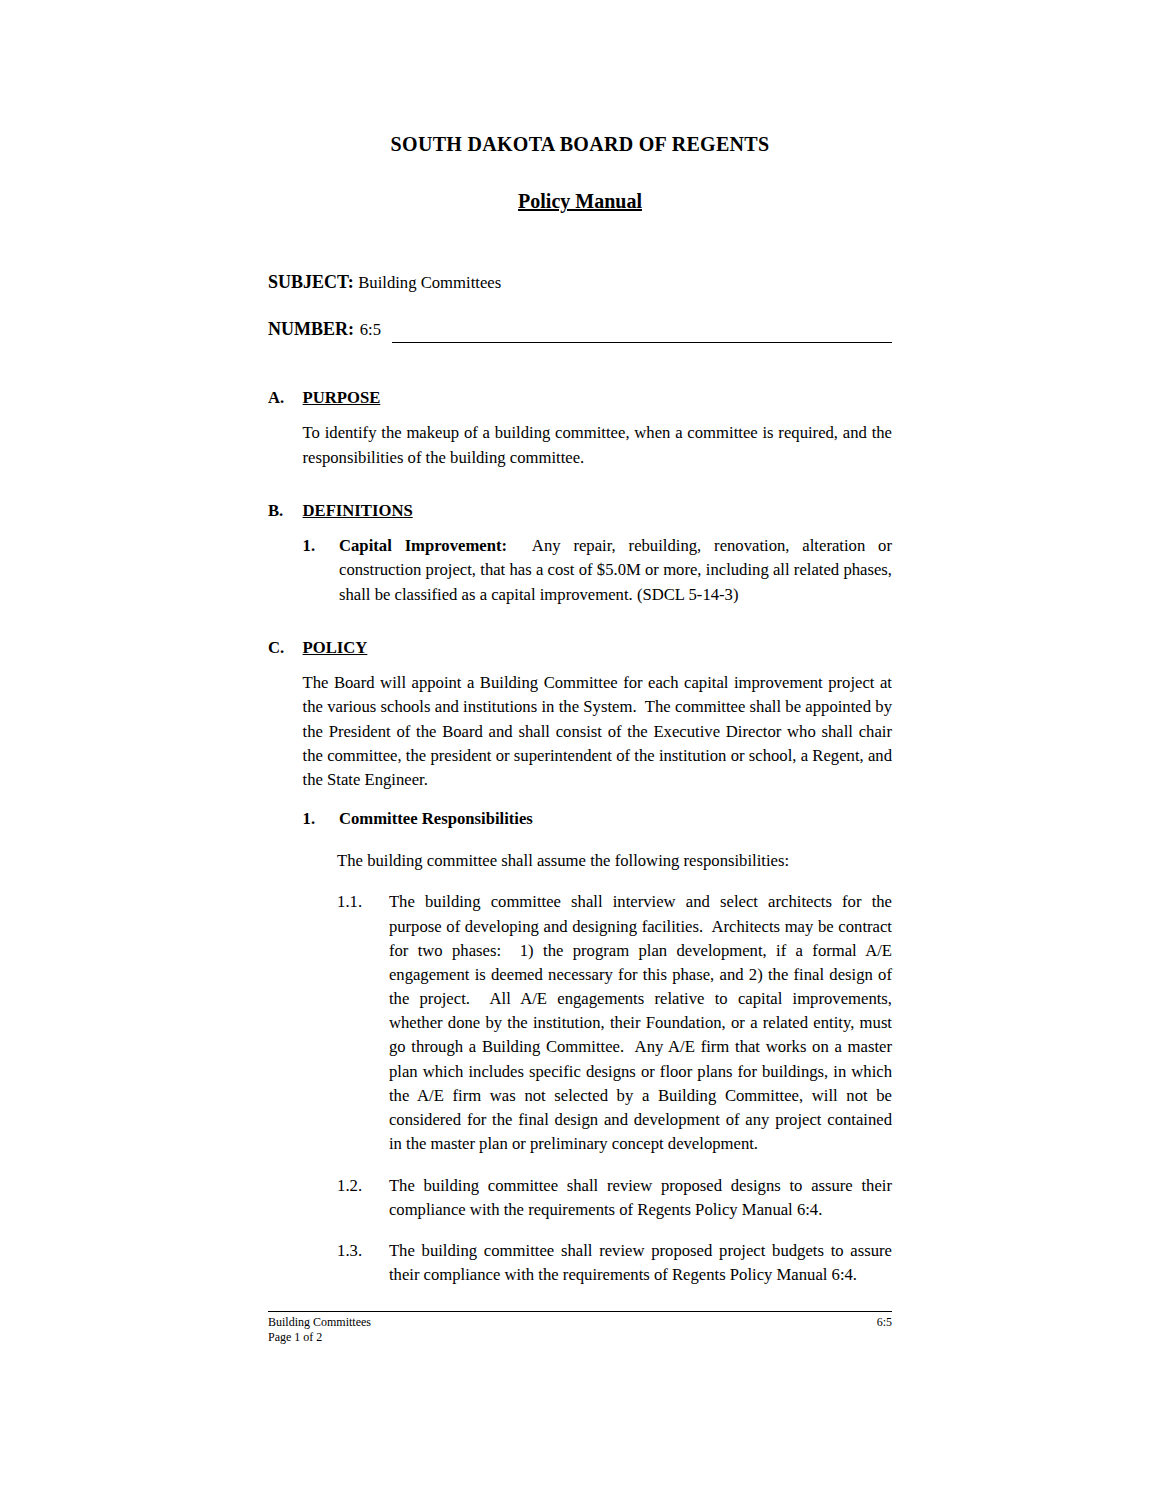SOUTH DAKOTA BOARD OF REGENTS
Policy Manual
SUBJECT: Building Committees
NUMBER: 6:5
A. PURPOSE
To identify the makeup of a building committee, when a committee is required, and the responsibilities of the building committee.
B. DEFINITIONS
1. Capital Improvement: Any repair, rebuilding, renovation, alteration or construction project, that has a cost of $5.0M or more, including all related phases, shall be classified as a capital improvement. (SDCL 5-14-3)
C. POLICY
The Board will appoint a Building Committee for each capital improvement project at the various schools and institutions in the System. The committee shall be appointed by the President of the Board and shall consist of the Executive Director who shall chair the committee, the president or superintendent of the institution or school, a Regent, and the State Engineer.
1. Committee Responsibilities
The building committee shall assume the following responsibilities:
1.1. The building committee shall interview and select architects for the purpose of developing and designing facilities. Architects may be contract for two phases: 1) the program plan development, if a formal A/E engagement is deemed necessary for this phase, and 2) the final design of the project. All A/E engagements relative to capital improvements, whether done by the institution, their Foundation, or a related entity, must go through a Building Committee. Any A/E firm that works on a master plan which includes specific designs or floor plans for buildings, in which the A/E firm was not selected by a Building Committee, will not be considered for the final design and development of any project contained in the master plan or preliminary concept development.
1.2. The building committee shall review proposed designs to assure their compliance with the requirements of Regents Policy Manual 6:4.
1.3. The building committee shall review proposed project budgets to assure their compliance with the requirements of Regents Policy Manual 6:4.
Building Committees
Page 1 of 2
6:5